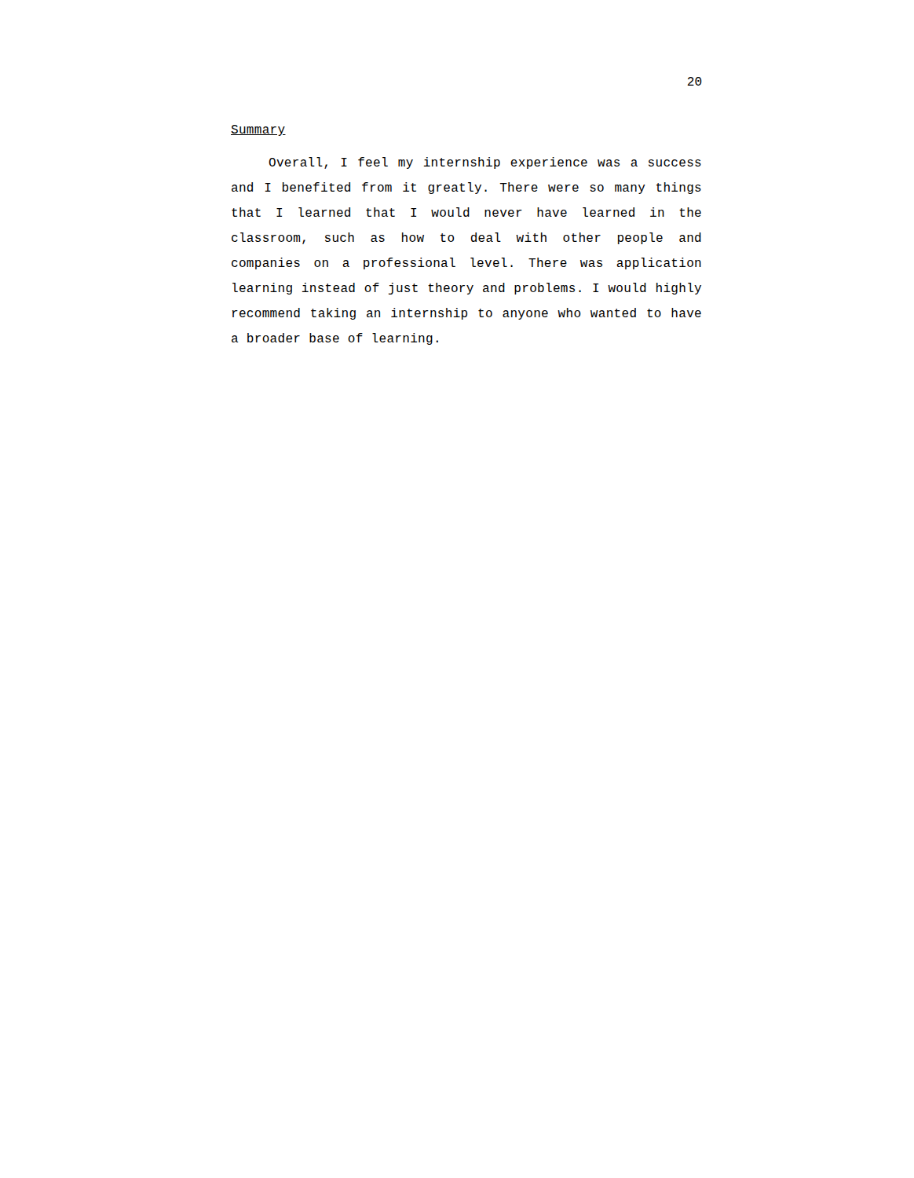20
Summary
Overall, I feel my internship experience was a success and I benefited from it greatly. There were so many things that I learned that I would never have learned in the classroom, such as how to deal with other people and companies on a professional level. There was application learning instead of just theory and problems. I would highly recommend taking an internship to anyone who wanted to have a broader base of learning.